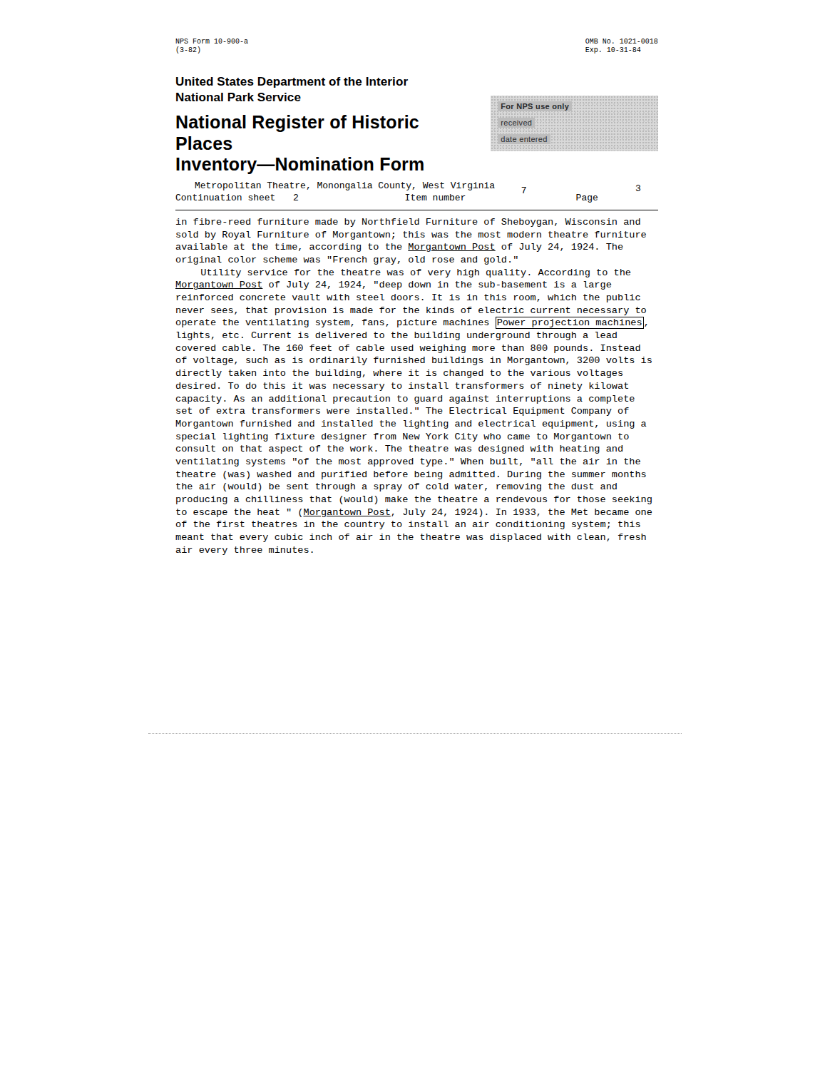NPS Form 10-900-a (3-82)
OMB No. 1021-0018 Exp. 10-31-84
United States Department of the Interior
National Park Service
National Register of Historic Places
Inventory—Nomination Form
For NPS use only
received
date entered
Metropolitan Theatre, Monongalia County, West Virginia Continuation sheet 2 Item number 7 Page 3
in fibre-reed furniture made by Northfield Furniture of Sheboygan, Wisconsin and sold by Royal Furniture of Morgantown; this was the most modern theatre furniture available at the time, according to the Morgantown Post of July 24, 1924. The original color scheme was "French gray, old rose and gold."
Utility service for the theatre was of very high quality. According to the Morgantown Post of July 24, 1924, "deep down in the sub-basement is a large reinforced concrete vault with steel doors. It is in this room, which the public never sees, that provision is made for the kinds of electric current necessary to operate the ventilating system, fans, picture machines Power projection machines, lights, etc. Current is delivered to the building underground through a lead covered cable. The 160 feet of cable used weighing more than 800 pounds. Instead of voltage, such as is ordinarily furnished buildings in Morgantown, 3200 volts is directly taken into the building, where it is changed to the various voltages desired. To do this it was necessary to install transformers of ninety kilowat capacity. As an additional precaution to guard against interruptions a complete set of extra transformers were installed." The Electrical Equipment Company of Morgantown furnished and installed the lighting and electrical equipment, using a special lighting fixture designer from New York City who came to Morgantown to consult on that aspect of the work. The theatre was designed with heating and ventilating systems "of the most approved type." When built, "all the air in the theatre (was) washed and purified before being admitted. During the summer months the air (would) be sent through a spray of cold water, removing the dust and producing a chilliness that (would) make the theatre a rendevous for those seeking to escape the heat " (Morgantown Post, July 24, 1924). In 1933, the Met became one of the first theatres in the country to install an air conditioning system; this meant that every cubic inch of air in the theatre was displaced with clean, fresh air every three minutes.